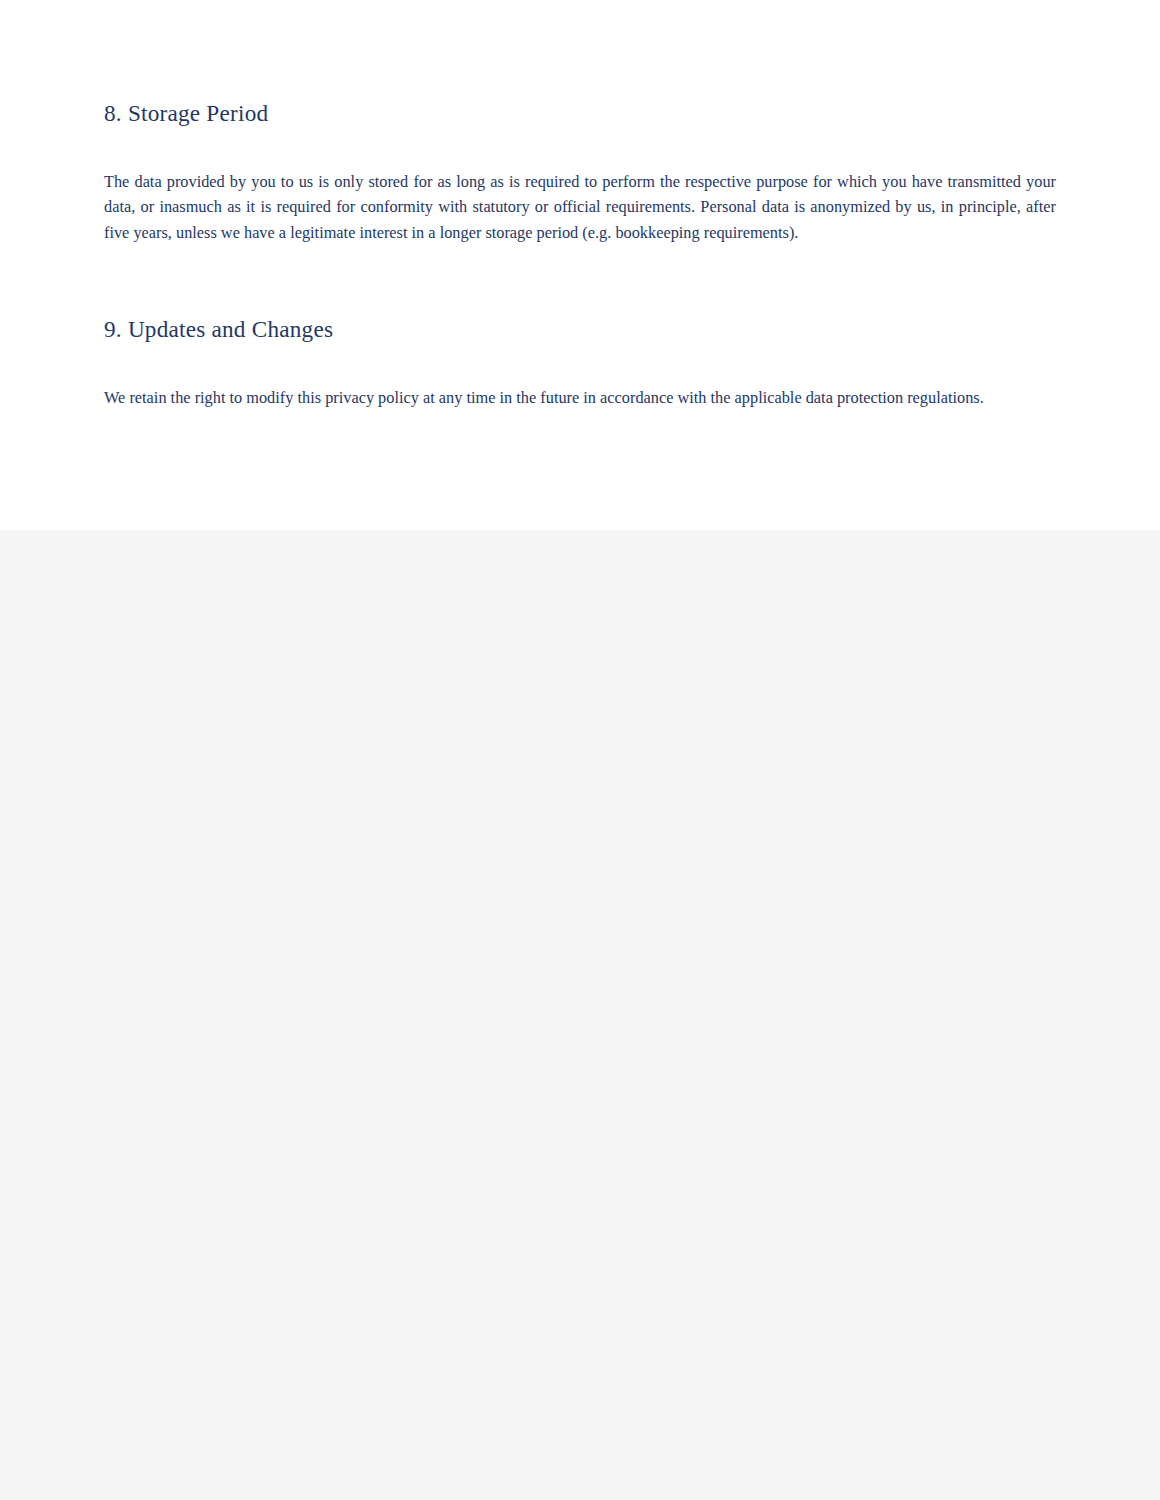8. Storage Period
The data provided by you to us is only stored for as long as is required to perform the respective purpose for which you have transmitted your data, or inasmuch as it is required for conformity with statutory or official requirements. Personal data is anonymized by us, in principle, after five years, unless we have a legitimate interest in a longer storage period (e.g. bookkeeping requirements).
9. Updates and Changes
We retain the right to modify this privacy policy at any time in the future in accordance with the applicable data protection regulations.